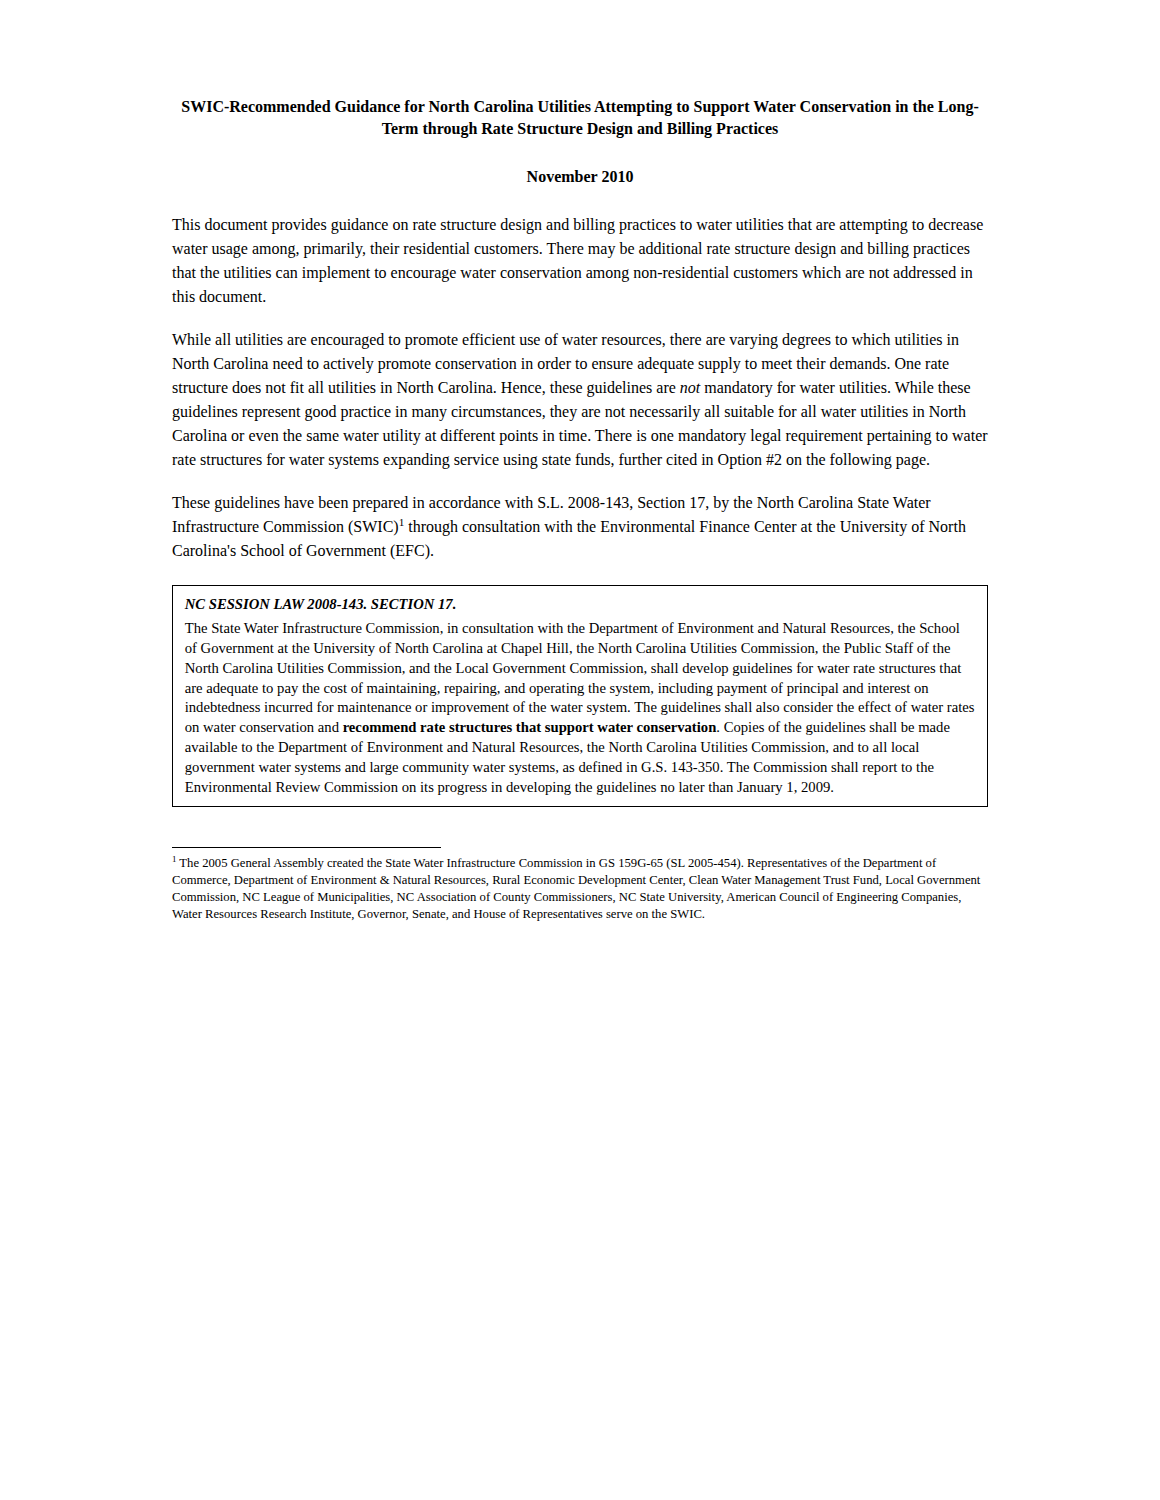SWIC-Recommended Guidance for North Carolina Utilities Attempting to Support Water Conservation in the Long-Term through Rate Structure Design and Billing Practices
November 2010
This document provides guidance on rate structure design and billing practices to water utilities that are attempting to decrease water usage among, primarily, their residential customers. There may be additional rate structure design and billing practices that the utilities can implement to encourage water conservation among non-residential customers which are not addressed in this document.
While all utilities are encouraged to promote efficient use of water resources, there are varying degrees to which utilities in North Carolina need to actively promote conservation in order to ensure adequate supply to meet their demands. One rate structure does not fit all utilities in North Carolina. Hence, these guidelines are not mandatory for water utilities. While these guidelines represent good practice in many circumstances, they are not necessarily all suitable for all water utilities in North Carolina or even the same water utility at different points in time. There is one mandatory legal requirement pertaining to water rate structures for water systems expanding service using state funds, further cited in Option #2 on the following page.
These guidelines have been prepared in accordance with S.L. 2008-143, Section 17, by the North Carolina State Water Infrastructure Commission (SWIC)1 through consultation with the Environmental Finance Center at the University of North Carolina's School of Government (EFC).
NC SESSION LAW 2008-143. SECTION 17.
The State Water Infrastructure Commission, in consultation with the Department of Environment and Natural Resources, the School of Government at the University of North Carolina at Chapel Hill, the North Carolina Utilities Commission, the Public Staff of the North Carolina Utilities Commission, and the Local Government Commission, shall develop guidelines for water rate structures that are adequate to pay the cost of maintaining, repairing, and operating the system, including payment of principal and interest on indebtedness incurred for maintenance or improvement of the water system. The guidelines shall also consider the effect of water rates on water conservation and recommend rate structures that support water conservation. Copies of the guidelines shall be made available to the Department of Environment and Natural Resources, the North Carolina Utilities Commission, and to all local government water systems and large community water systems, as defined in G.S. 143-350. The Commission shall report to the Environmental Review Commission on its progress in developing the guidelines no later than January 1, 2009.
1 The 2005 General Assembly created the State Water Infrastructure Commission in GS 159G-65 (SL 2005-454). Representatives of the Department of Commerce, Department of Environment & Natural Resources, Rural Economic Development Center, Clean Water Management Trust Fund, Local Government Commission, NC League of Municipalities, NC Association of County Commissioners, NC State University, American Council of Engineering Companies, Water Resources Research Institute, Governor, Senate, and House of Representatives serve on the SWIC.